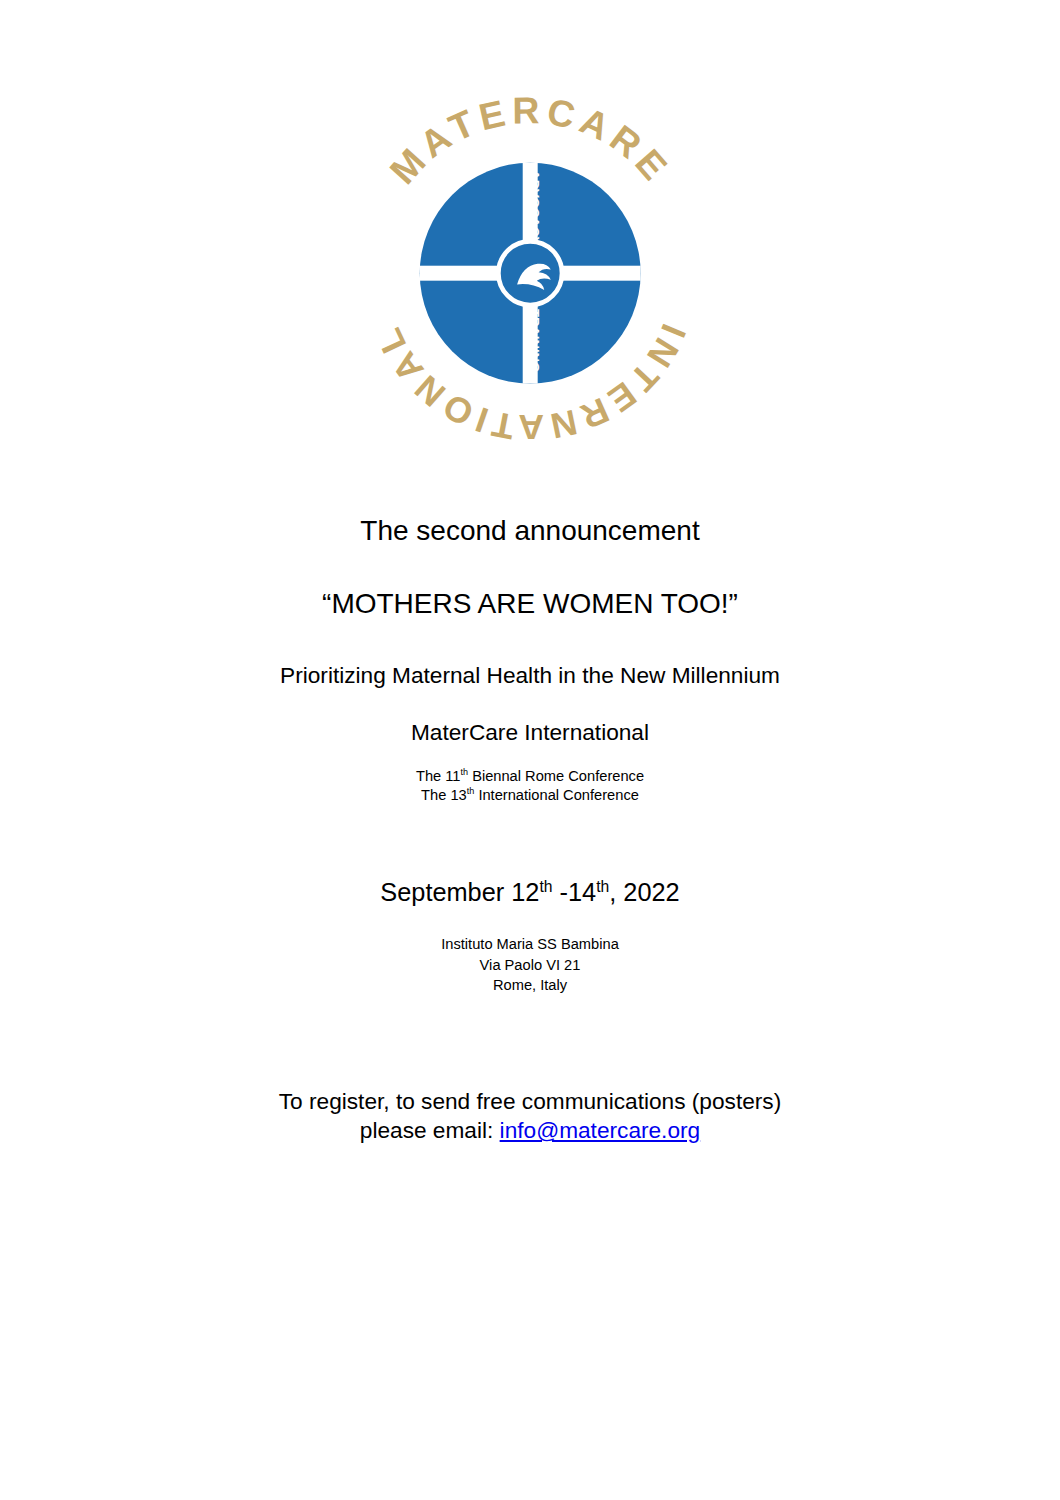MATERCARE INTERNATIONAL SERVICE RESEARCH ADVOCACY TRAINING
The second announcement
“MOTHERS ARE WOMEN TOO!”
Prioritizing Maternal Health in the New Millennium
MaterCare International
The 11th Biennal Rome Conference
The 13th International Conference
September 12th -14th, 2022
Instituto Maria SS Bambina
Via Paolo VI 21
Rome, Italy
To register, to send free communications (posters)
please email: info@matercare.org